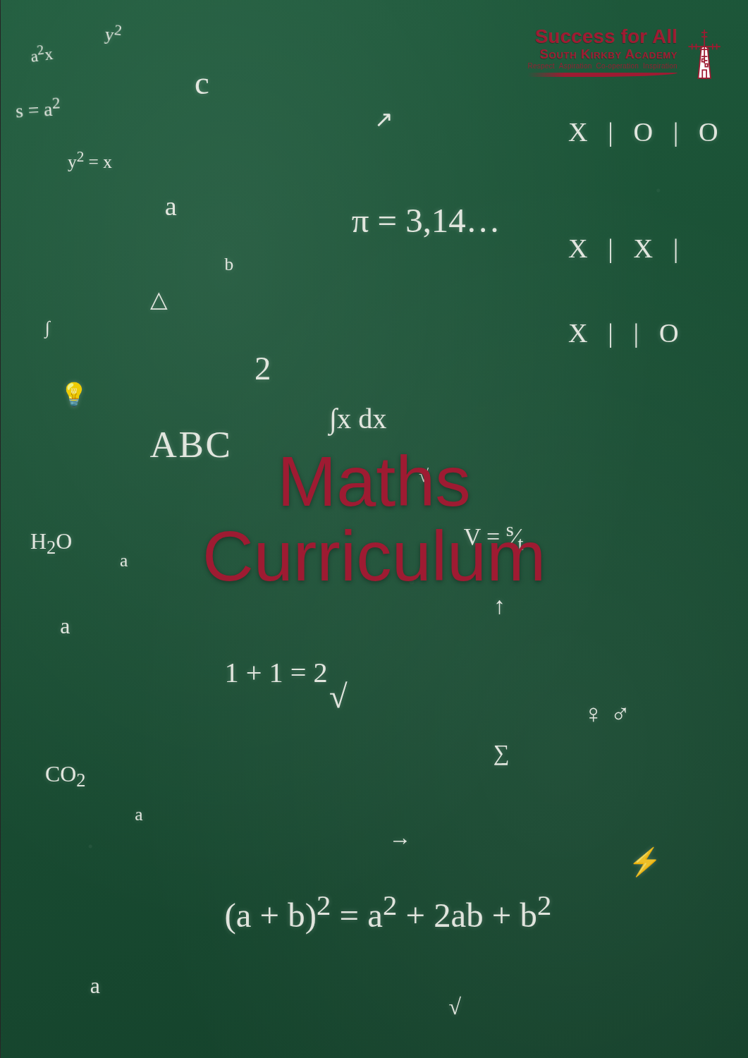South Kirkby Academy — Maths Curriculum cover page
Success for All
South Kirkby Academy
Respect Aspiration Co-operation Inspiration
a2x y2 s = a2 y2 = x c a b △ π = 3,14… ↗ X | O | O X | X | X | | O 2 ∫x dx 💡 ABC H2O a V = s⁄t ↑ 1 + 1 = 2 √ ♀ ♂ CO2 a → ⚡ (a + b)2 = a2 + 2ab + b2 a √ √ ∫ a ∑
Maths Curriculum